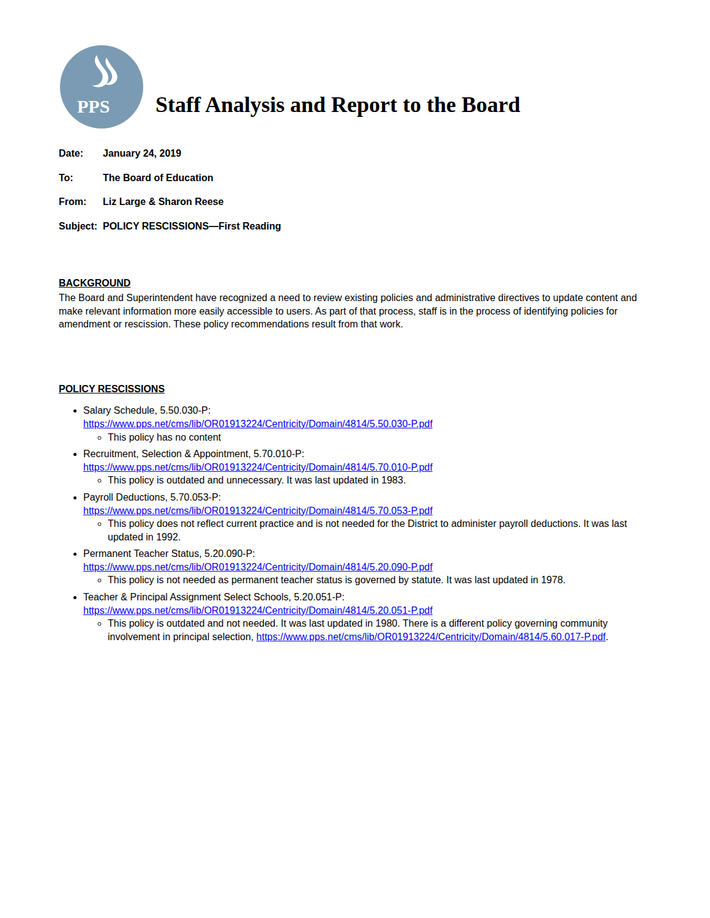PPS
Staff Analysis and Report to the Board
Date: January 24, 2019
To: The Board of Education
From: Liz Large & Sharon Reese
Subject: POLICY RESCISSIONS—First Reading
BACKGROUND
The Board and Superintendent have recognized a need to review existing policies and administrative directives to update content and make relevant information more easily accessible to users. As part of that process, staff is in the process of identifying policies for amendment or rescission. These policy recommendations result from that work.
POLICY RESCISSIONS
Salary Schedule, 5.50.030-P: https://www.pps.net/cms/lib/OR01913224/Centricity/Domain/4814/5.50.030-P.pdf
This policy has no content
Recruitment, Selection & Appointment, 5.70.010-P: https://www.pps.net/cms/lib/OR01913224/Centricity/Domain/4814/5.70.010-P.pdf
This policy is outdated and unnecessary. It was last updated in 1983.
Payroll Deductions, 5.70.053-P: https://www.pps.net/cms/lib/OR01913224/Centricity/Domain/4814/5.70.053-P.pdf
This policy does not reflect current practice and is not needed for the District to administer payroll deductions. It was last updated in 1992.
Permanent Teacher Status, 5.20.090-P: https://www.pps.net/cms/lib/OR01913224/Centricity/Domain/4814/5.20.090-P.pdf
This policy is not needed as permanent teacher status is governed by statute. It was last updated in 1978.
Teacher & Principal Assignment Select Schools, 5.20.051-P: https://www.pps.net/cms/lib/OR01913224/Centricity/Domain/4814/5.20.051-P.pdf
This policy is outdated and not needed. It was last updated in 1980. There is a different policy governing community involvement in principal selection, https://www.pps.net/cms/lib/OR01913224/Centricity/Domain/4814/5.60.017-P.pdf.